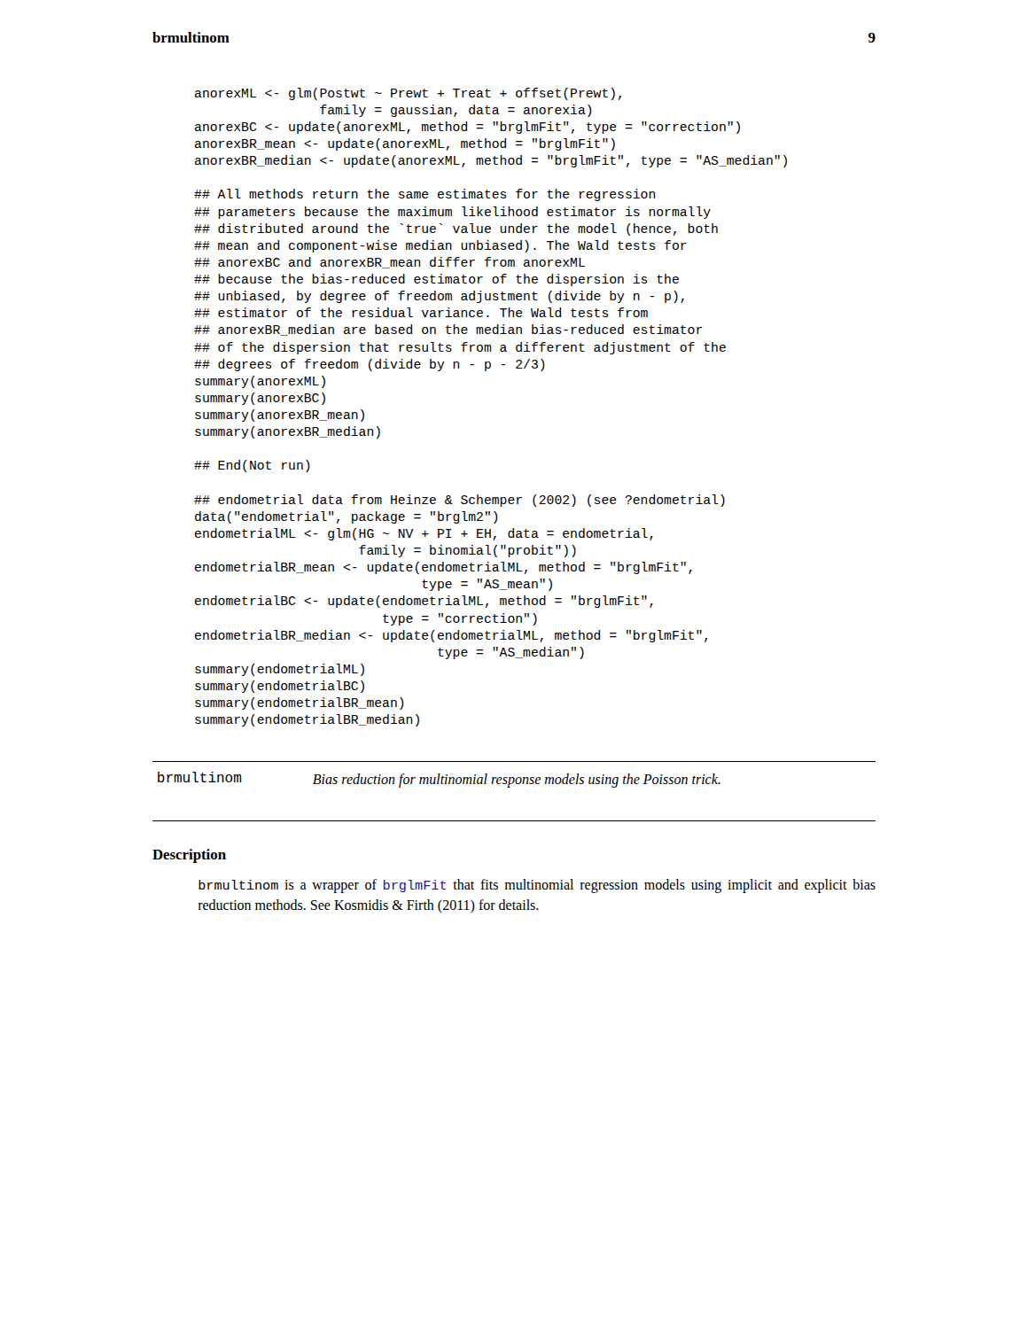brmultinom 9
anorexML <- glm(Postwt ~ Prewt + Treat + offset(Prewt),
                family = gaussian, data = anorexia)
anorexBC <- update(anorexML, method = "brglmFit", type = "correction")
anorexBR_mean <- update(anorexML, method = "brglmFit")
anorexBR_median <- update(anorexML, method = "brglmFit", type = "AS_median")

## All methods return the same estimates for the regression
## parameters because the maximum likelihood estimator is normally
## distributed around the `true` value under the model (hence, both
## mean and component-wise median unbiased). The Wald tests for
## anorexBC and anorexBR_mean differ from anorexML
## because the bias-reduced estimator of the dispersion is the
## unbiased, by degree of freedom adjustment (divide by n - p),
## estimator of the residual variance. The Wald tests from
## anorexBR_median are based on the median bias-reduced estimator
## of the dispersion that results from a different adjustment of the
## degrees of freedom (divide by n - p - 2/3)
summary(anorexML)
summary(anorexBC)
summary(anorexBR_mean)
summary(anorexBR_median)

## End(Not run)

## endometrial data from Heinze & Schemper (2002) (see ?endometrial)
data("endometrial", package = "brglm2")
endometrialML <- glm(HG ~ NV + PI + EH, data = endometrial,
                     family = binomial("probit"))
endometrialBR_mean <- update(endometrialML, method = "brglmFit",
                             type = "AS_mean")
endometrialBC <- update(endometrialML, method = "brglmFit",
                        type = "correction")
endometrialBR_median <- update(endometrialML, method = "brglmFit",
                               type = "AS_median")
summary(endometrialML)
summary(endometrialBC)
summary(endometrialBR_mean)
summary(endometrialBR_median)
brmultinom
Bias reduction for multinomial response models using the Poisson trick.
Description
brmultinom is a wrapper of brglmFit that fits multinomial regression models using implicit and explicit bias reduction methods. See Kosmidis & Firth (2011) for details.